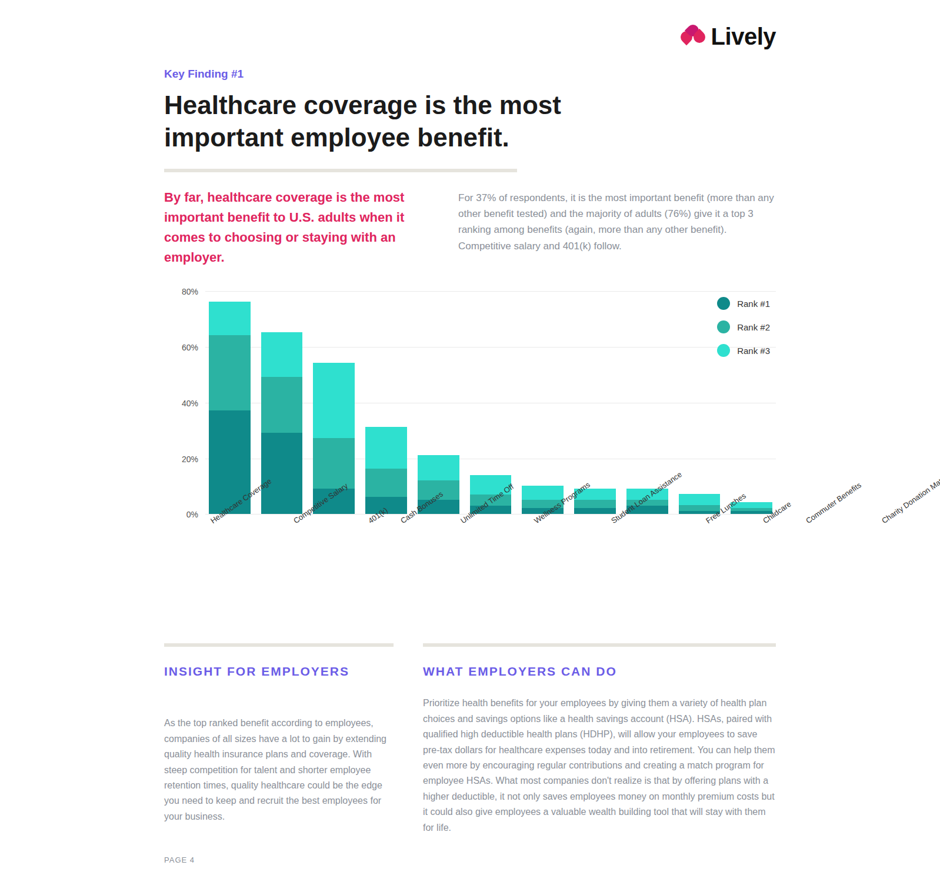Lively
Key Finding #1
Healthcare coverage is the most important employee benefit.
By far, healthcare coverage is the most important benefit to U.S. adults when it comes to choosing or staying with an employer.
For 37% of respondents, it is the most important benefit (more than any other benefit tested) and the majority of adults (76%) give it a top 3 ranking among benefits (again, more than any other benefit). Competitive salary and 401(k) follow.
80%
60%
40%
20%
0%
Rank #1
Rank #2
Rank #3
Healthcare Coverage
Competitive Salary
401(k)
Cash Bonuses
Unlimited Time Off
Wellness Programs
Student Loan Assistance
Free Lunches
Childcare
Commuter Benefits
Charity Donation Match
INSIGHT FOR EMPLOYERS
As the top ranked benefit according to employees, companies of all sizes have a lot to gain by extending quality health insurance plans and coverage. With steep competition for talent and shorter employee retention times, quality healthcare could be the edge you need to keep and recruit the best employees for your business.
WHAT EMPLOYERS CAN DO
Prioritize health benefits for your employees by giving them a variety of health plan choices and savings options like a health savings account (HSA). HSAs, paired with qualified high deductible health plans (HDHP), will allow your employees to save pre-tax dollars for healthcare expenses today and into retirement. You can help them even more by encouraging regular contributions and creating a match program for employee HSAs. What most companies don't realize is that by offering plans with a higher deductible, it not only saves employees money on monthly premium costs but it could also give employees a valuable wealth building tool that will stay with them for life.
PAGE 4